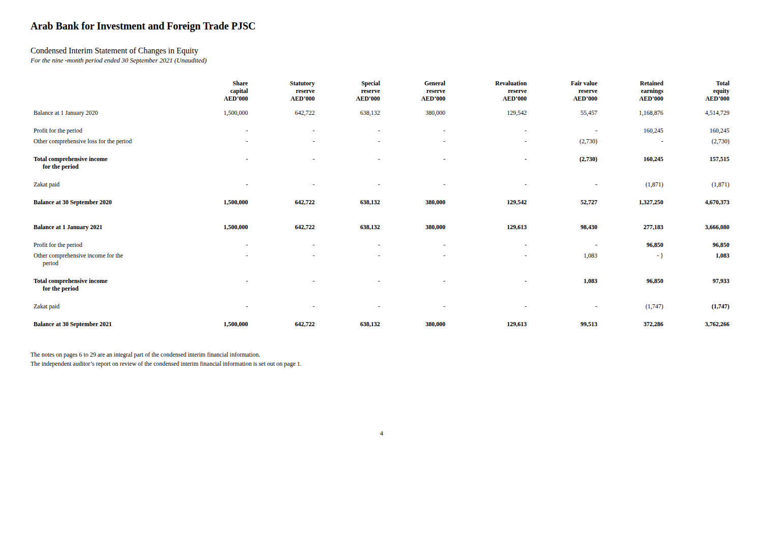Arab Bank for Investment and Foreign Trade PJSC
Condensed Interim Statement of Changes in Equity
For the nine -month period ended 30 September 2021 (Unaudited)
| | Share capital AED’000 | Statutory reserve AED’000 | Special reserve AED’000 | General reserve AED’000 | Revaluation reserve AED’000 | Fair value reserve AED’000 | Retained earnings AED’000 | Total equity AED’000 |
| --- | --- | --- | --- | --- | --- | --- | --- | --- |
| Balance at 1 January 2020 | 1,500,000 | 642,722 | 638,132 | 380,000 | 129,542 | 55,457 | 1,168,876 | 4,514,729 |
| Profit for the period | - | - | - | - | - | - | 160,245 | 160,245 |
| Other comprehensive loss for the period | - | - | - | - | - | (2,730) | - | (2,730) |
| Total comprehensive income for the period | - | - | - | - | - | (2,730) | 160,245 | 157,515 |
| Zakat paid | - | - | - | - | - | - | (1,871) | (1,871) |
| Balance at 30 September 2020 | 1,500,000 | 642,722 | 638,132 | 380,000 | 129,542 | 52,727 | 1,327,250 | 4,670,373 |
| Balance at 1 January 2021 | 1,500,000 | 642,722 | 638,132 | 380,000 | 129,613 | 98,430 | 277,183 | 3,666,080 |
| Profit for the period | - | - | - | - | - | - | 96,850 | 96,850 |
| Other comprehensive income for the period | - | - | - | - | - | 1,083 | - } | 1,083 |
| Total comprehensive income for the period | - | - | - | - | - | 1,083 | 96,850 | 97,933 |
| Zakat paid | - | - | - | - | - | - | (1,747) | (1,747) |
| Balance at 30 September 2021 | 1,500,000 | 642,722 | 638,132 | 380,000 | 129,613 | 99,513 | 372,286 | 3,762,266 |
The notes on pages 6 to 29 are an integral part of the condensed interim financial information.
The independent auditor’s report on review of the condensed interim financial information is set out on page 1.
4